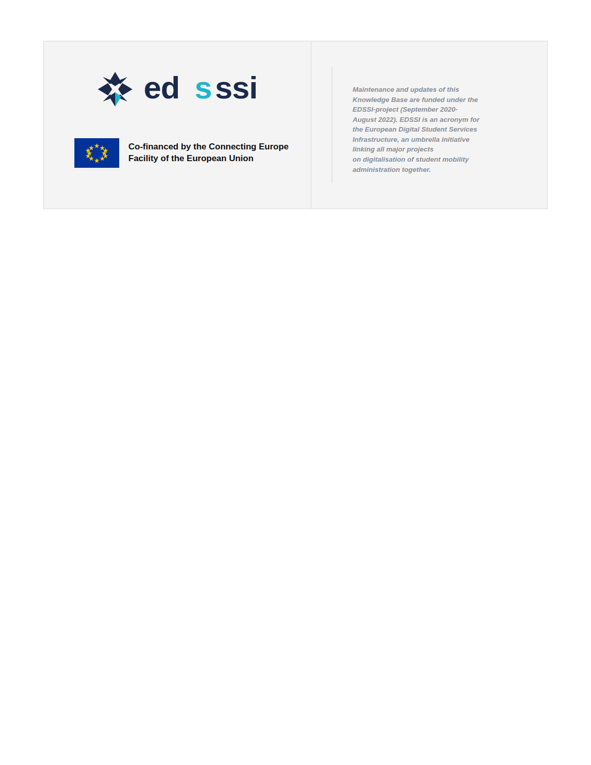ed s ssi
Co-financed by the Connecting Europe
Facility of the European Union
Maintenance and updates of this Knowledge Base are funded under the EDSSI-project (September 2020-August 2022). EDSSI is an acronym for the European Digital Student Services Infrastructure, an umbrella initiative linking all major projects
on digitalisation of student mobility administration together.